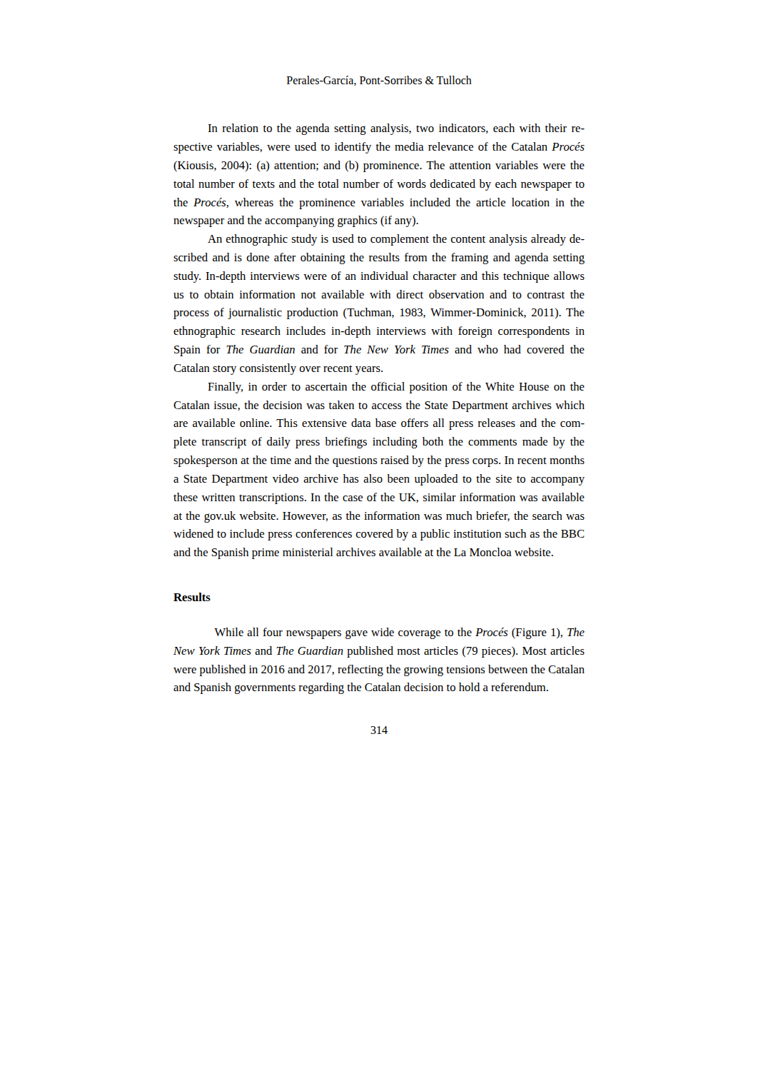Perales-García, Pont-Sorribes & Tulloch
In relation to the agenda setting analysis, two indicators, each with their respective variables, were used to identify the media relevance of the Catalan Procés (Kiousis, 2004): (a) attention; and (b) prominence. The attention variables were the total number of texts and the total number of words dedicated by each newspaper to the Procés, whereas the prominence variables included the article location in the newspaper and the accompanying graphics (if any).
An ethnographic study is used to complement the content analysis already described and is done after obtaining the results from the framing and agenda setting study. In-depth interviews were of an individual character and this technique allows us to obtain information not available with direct observation and to contrast the process of journalistic production (Tuchman, 1983, Wimmer-Dominick, 2011). The ethnographic research includes in-depth interviews with foreign correspondents in Spain for The Guardian and for The New York Times and who had covered the Catalan story consistently over recent years.
Finally, in order to ascertain the official position of the White House on the Catalan issue, the decision was taken to access the State Department archives which are available online. This extensive data base offers all press releases and the complete transcript of daily press briefings including both the comments made by the spokesperson at the time and the questions raised by the press corps. In recent months a State Department video archive has also been uploaded to the site to accompany these written transcriptions. In the case of the UK, similar information was available at the gov.uk website. However, as the information was much briefer, the search was widened to include press conferences covered by a public institution such as the BBC and the Spanish prime ministerial archives available at the La Moncloa website.
Results
While all four newspapers gave wide coverage to the Procés (Figure 1), The New York Times and The Guardian published most articles (79 pieces). Most articles were published in 2016 and 2017, reflecting the growing tensions between the Catalan and Spanish governments regarding the Catalan decision to hold a referendum.
314